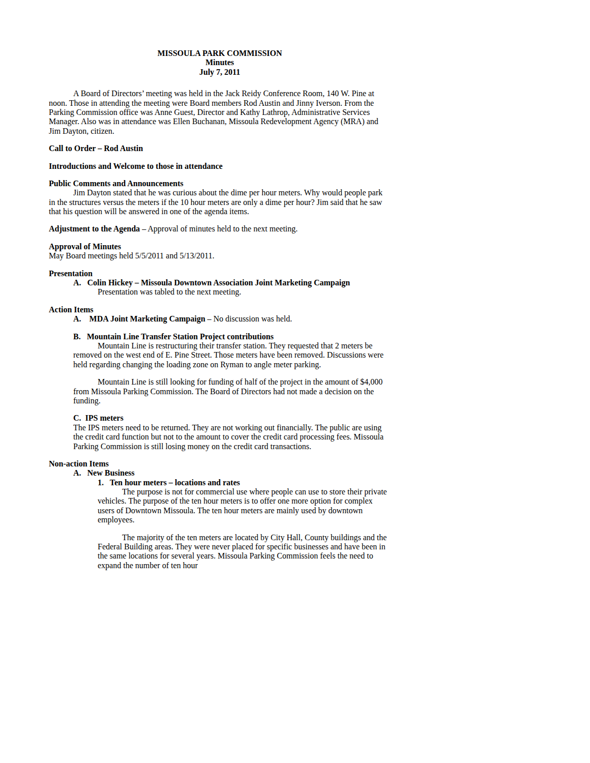MISSOULA PARK COMMISSION
Minutes
July 7, 2011
A Board of Directors’ meeting was held in the Jack Reidy Conference Room, 140 W. Pine at noon. Those in attending the meeting were Board members Rod Austin and Jinny Iverson. From the Parking Commission office was Anne Guest, Director and Kathy Lathrop, Administrative Services Manager. Also was in attendance was Ellen Buchanan, Missoula Redevelopment Agency (MRA) and Jim Dayton, citizen.
Call to Order – Rod Austin
Introductions and Welcome to those in attendance
Public Comments and Announcements
Jim Dayton stated that he was curious about the dime per hour meters. Why would people park in the structures versus the meters if the 10 hour meters are only a dime per hour? Jim said that he saw that his question will be answered in one of the agenda items.
Adjustment to the Agenda – Approval of minutes held to the next meeting.
Approval of Minutes
May Board meetings held 5/5/2011 and 5/13/2011.
Presentation
A. Colin Hickey – Missoula Downtown Association Joint Marketing Campaign
Presentation was tabled to the next meeting.
Action Items
A. MDA Joint Marketing Campaign – No discussion was held.
B. Mountain Line Transfer Station Project contributions
Mountain Line is restructuring their transfer station. They requested that 2 meters be removed on the west end of E. Pine Street. Those meters have been removed. Discussions were held regarding changing the loading zone on Ryman to angle meter parking.
Mountain Line is still looking for funding of half of the project in the amount of $4,000 from Missoula Parking Commission. The Board of Directors had not made a decision on the funding.
C. IPS meters
The IPS meters need to be returned. They are not working out financially. The public are using the credit card function but not to the amount to cover the credit card processing fees. Missoula Parking Commission is still losing money on the credit card transactions.
Non-action Items
A. New Business
1. Ten hour meters – locations and rates
The purpose is not for commercial use where people can use to store their private vehicles. The purpose of the ten hour meters is to offer one more option for complex users of Downtown Missoula. The ten hour meters are mainly used by downtown employees.
The majority of the ten meters are located by City Hall, County buildings and the Federal Building areas. They were never placed for specific businesses and have been in the same locations for several years. Missoula Parking Commission feels the need to expand the number of ten hour